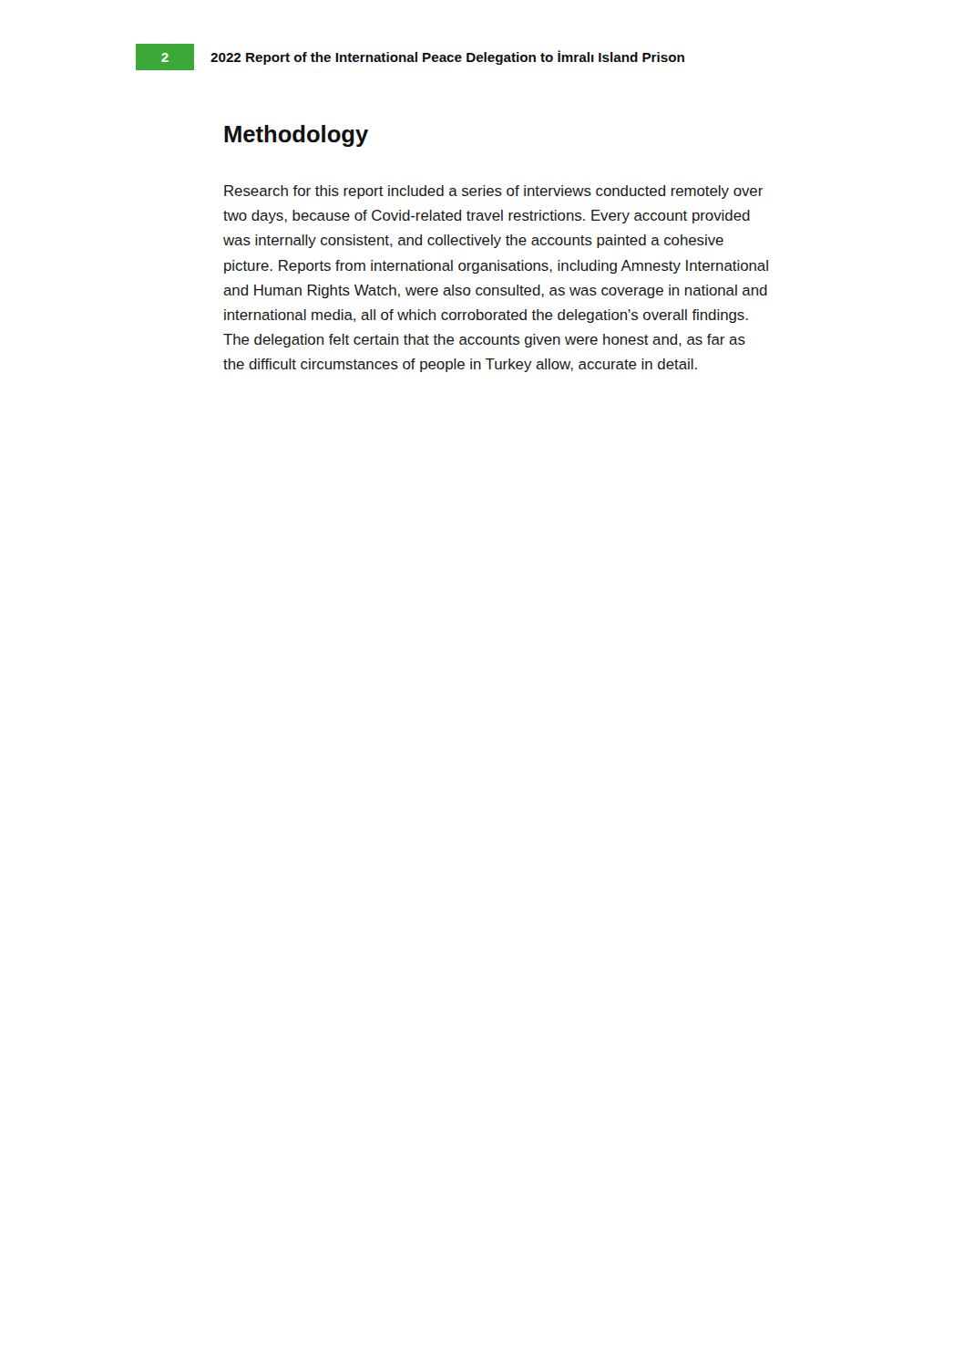2
2022 Report of the International Peace Delegation to İmralı Island Prison
Methodology
Research for this report included a series of interviews conducted remotely over two days, because of Covid-related travel restrictions. Every account provided was internally consistent, and collectively the accounts painted a cohesive picture. Reports from international organisations, including Amnesty International and Human Rights Watch, were also consulted, as was coverage in national and international media, all of which corroborated the delegation's overall findings. The delegation felt certain that the accounts given were honest and, as far as the difficult circumstances of people in Turkey allow, accurate in detail.